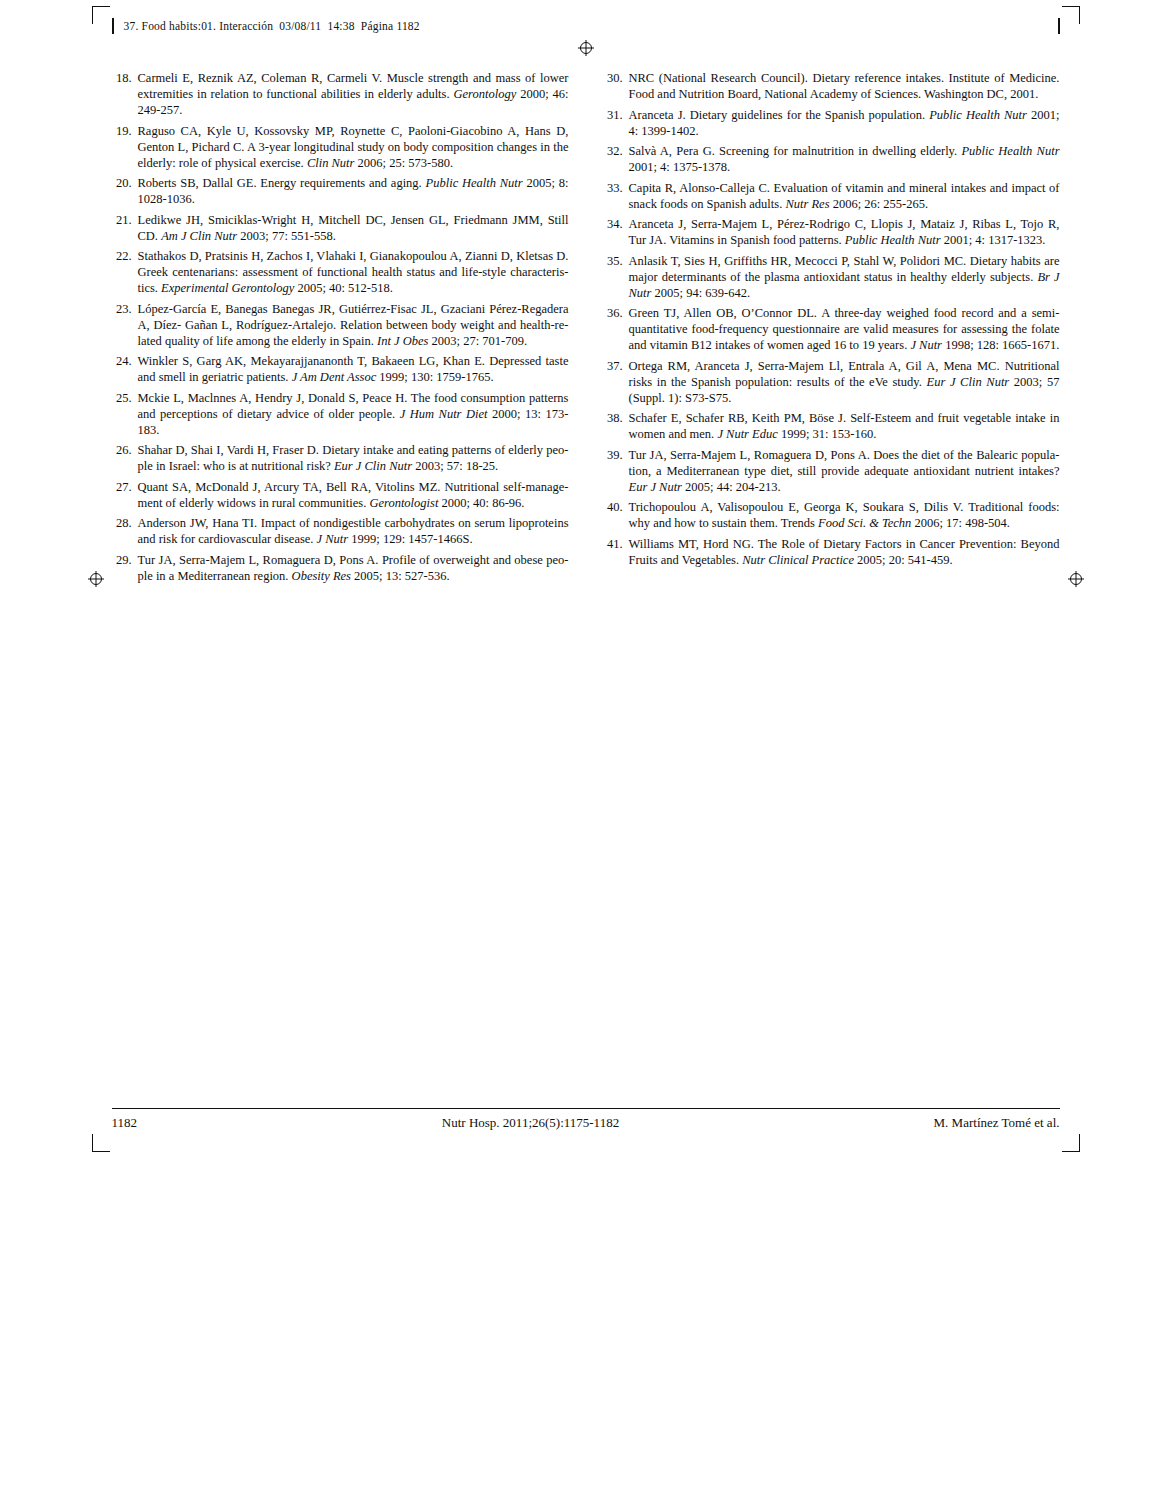37. Food habits:01. Interacción 03/08/11 14:38 Página 1182
18. Carmeli E, Reznik AZ, Coleman R, Carmeli V. Muscle strength and mass of lower extremities in relation to functional abilities in elderly adults. Gerontology 2000; 46: 249-257.
19. Raguso CA, Kyle U, Kossovsky MP, Roynette C, Paoloni-Giacobino A, Hans D, Genton L, Pichard C. A 3-year longitudinal study on body composition changes in the elderly: role of physical exercise. Clin Nutr 2006; 25: 573-580.
20. Roberts SB, Dallal GE. Energy requirements and aging. Public Health Nutr 2005; 8: 1028-1036.
21. Ledikwe JH, Smiciklas-Wright H, Mitchell DC, Jensen GL, Friedmann JMM, Still CD. Am J Clin Nutr 2003; 77: 551-558.
22. Stathakos D, Pratsinis H, Zachos I, Vlahaki I, Gianakopoulou A, Zianni D, Kletsas D. Greek centenarians: assessment of functional health status and life-style characteristics. Experimental Gerontology 2005; 40: 512-518.
23. López-García E, Banegas Banegas JR, Gutiérrez-Fisac JL, Gzaciani Pérez-Regadera A, Díez- Gañan L, Rodríguez-Artalejo. Relation between body weight and health-related quality of life among the elderly in Spain. Int J Obes 2003; 27: 701-709.
24. Winkler S, Garg AK, Mekayarajjananonth T, Bakaeen LG, Khan E. Depressed taste and smell in geriatric patients. J Am Dent Assoc 1999; 130: 1759-1765.
25. Mckie L, Maclnnes A, Hendry J, Donald S, Peace H. The food consumption patterns and perceptions of dietary advice of older people. J Hum Nutr Diet 2000; 13: 173-183.
26. Shahar D, Shai I, Vardi H, Fraser D. Dietary intake and eating patterns of elderly people in Israel: who is at nutritional risk? Eur J Clin Nutr 2003; 57: 18-25.
27. Quant SA, McDonald J, Arcury TA, Bell RA, Vitolins MZ. Nutritional self-management of elderly widows in rural communities. Gerontologist 2000; 40: 86-96.
28. Anderson JW, Hana TI. Impact of nondigestible carbohydrates on serum lipoproteins and risk for cardiovascular disease. J Nutr 1999; 129: 1457-1466S.
29. Tur JA, Serra-Majem L, Romaguera D, Pons A. Profile of overweight and obese people in a Mediterranean region. Obesity Res 2005; 13: 527-536.
30. NRC (National Research Council). Dietary reference intakes. Institute of Medicine. Food and Nutrition Board, National Academy of Sciences. Washington DC, 2001.
31. Aranceta J. Dietary guidelines for the Spanish population. Public Health Nutr 2001; 4: 1399-1402.
32. Salvà A, Pera G. Screening for malnutrition in dwelling elderly. Public Health Nutr 2001; 4: 1375-1378.
33. Capita R, Alonso-Calleja C. Evaluation of vitamin and mineral intakes and impact of snack foods on Spanish adults. Nutr Res 2006; 26: 255-265.
34. Aranceta J, Serra-Majem L, Pérez-Rodrigo C, Llopis J, Mataiz J, Ribas L, Tojo R, Tur JA. Vitamins in Spanish food patterns. Public Health Nutr 2001; 4: 1317-1323.
35. Anlasik T, Sies H, Griffiths HR, Mecocci P, Stahl W, Polidori MC. Dietary habits are major determinants of the plasma antioxidant status in healthy elderly subjects. Br J Nutr 2005; 94: 639-642.
36. Green TJ, Allen OB, O’Connor DL. A three-day weighed food record and a semiquantitative food-frequency questionnaire are valid measures for assessing the folate and vitamin B12 intakes of women aged 16 to 19 years. J Nutr 1998; 128: 1665-1671.
37. Ortega RM, Aranceta J, Serra-Majem Ll, Entrala A, Gil A, Mena MC. Nutritional risks in the Spanish population: results of the eVe study. Eur J Clin Nutr 2003; 57 (Suppl. 1): S73-S75.
38. Schafer E, Schafer RB, Keith PM, Böse J. Self-Esteem and fruit vegetable intake in women and men. J Nutr Educ 1999; 31: 153-160.
39. Tur JA, Serra-Majem L, Romaguera D, Pons A. Does the diet of the Balearic population, a Mediterranean type diet, still provide adequate antioxidant nutrient intakes? Eur J Nutr 2005; 44: 204-213.
40. Trichopoulou A, Valisopoulou E, Georga K, Soukara S, Dilis V. Traditional foods: why and how to sustain them. Trends Food Sci. & Techn 2006; 17: 498-504.
41. Williams MT, Hord NG. The Role of Dietary Factors in Cancer Prevention: Beyond Fruits and Vegetables. Nutr Clinical Practice 2005; 20: 541-459.
1182
Nutr Hosp. 2011;26(5):1175-1182
M. Martínez Tomé et al.